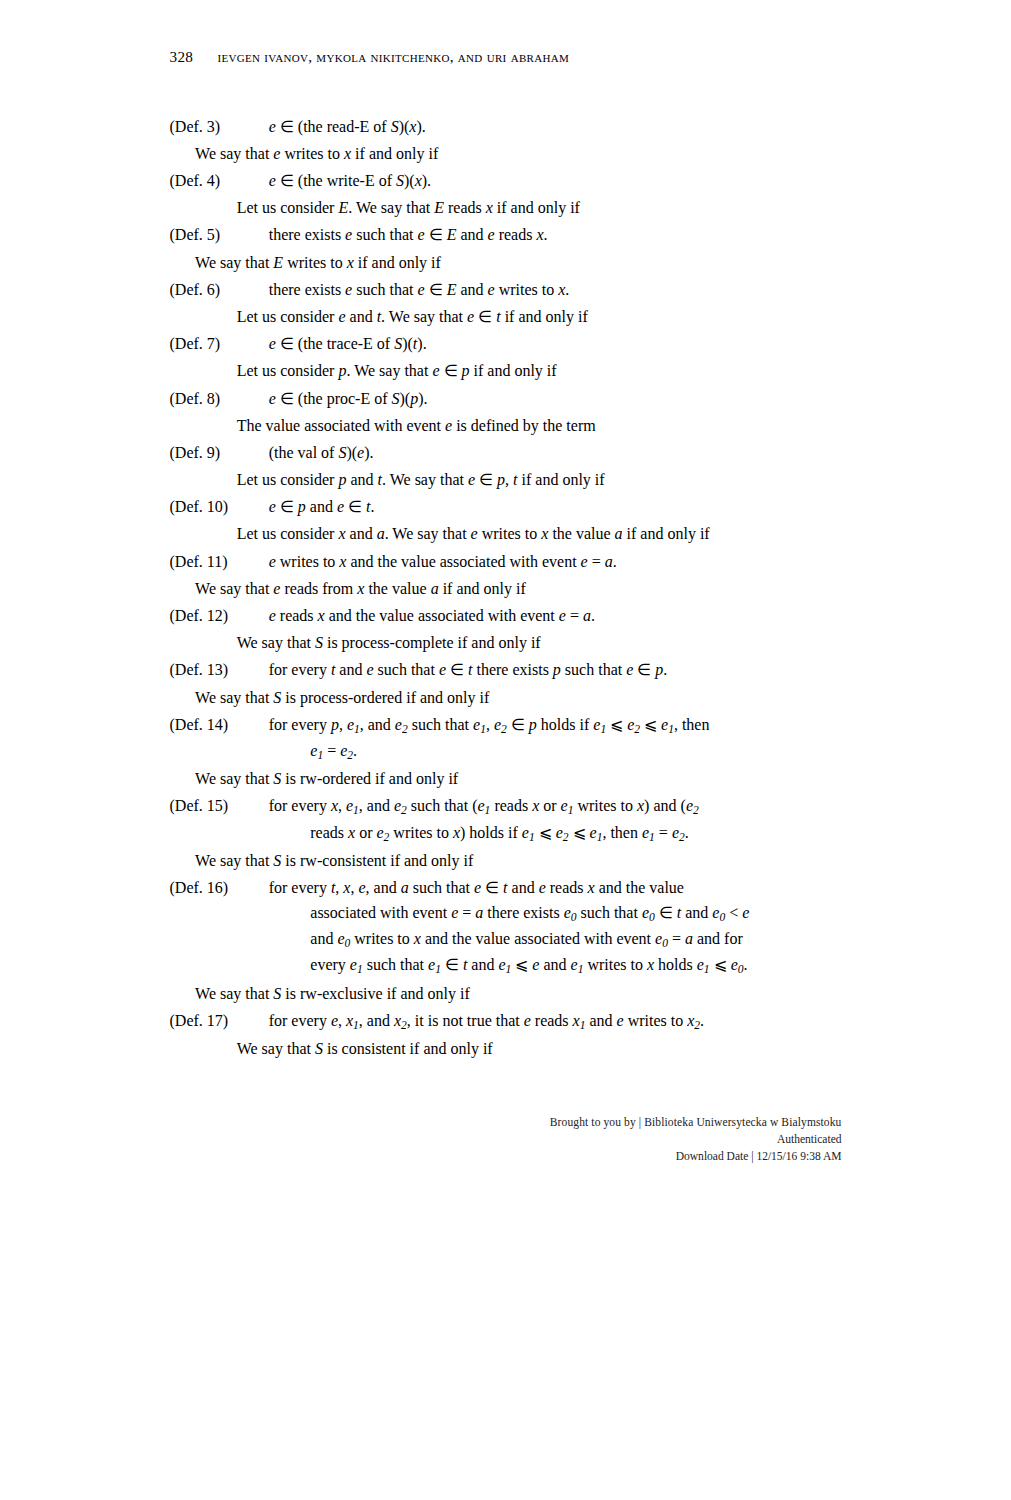328ievgen ivanov, mykola nikitchenko, and uri abraham
(Def. 3) e ∈ (the read-E of S)(x).
We say that e writes to x if and only if
(Def. 4) e ∈ (the write-E of S)(x).
Let us consider E. We say that E reads x if and only if
(Def. 5) there exists e such that e ∈ E and e reads x.
We say that E writes to x if and only if
(Def. 6) there exists e such that e ∈ E and e writes to x.
Let us consider e and t. We say that e ∈ t if and only if
(Def. 7) e ∈ (the trace-E of S)(t).
Let us consider p. We say that e ∈ p if and only if
(Def. 8) e ∈ (the proc-E of S)(p).
The value associated with event e is defined by the term
(Def. 9) (the val of S)(e).
Let us consider p and t. We say that e ∈ p, t if and only if
(Def. 10) e ∈ p and e ∈ t.
Let us consider x and a. We say that e writes to x the value a if and only if
(Def. 11) e writes to x and the value associated with event e = a.
We say that e reads from x the value a if and only if
(Def. 12) e reads x and the value associated with event e = a.
We say that S is process-complete if and only if
(Def. 13) for every t and e such that e ∈ t there exists p such that e ∈ p.
We say that S is process-ordered if and only if
(Def. 14) for every p, e1, and e2 such that e1, e2 ∈ p holds if e1 ⩽ e2 ⩽ e1, then e1 = e2.
We say that S is rw-ordered if and only if
(Def. 15) for every x, e1, and e2 such that (e1 reads x or e1 writes to x) and (e2 reads x or e2 writes to x) holds if e1 ⩽ e2 ⩽ e1, then e1 = e2.
We say that S is rw-consistent if and only if
(Def. 16) for every t, x, e, and a such that e ∈ t and e reads x and the value associated with event e = a there exists e0 such that e0 ∈ t and e0 < e and e0 writes to x and the value associated with event e0 = a and for every e1 such that e1 ∈ t and e1 ⩽ e and e1 writes to x holds e1 ⩽ e0.
We say that S is rw-exclusive if and only if
(Def. 17) for every e, x1, and x2, it is not true that e reads x1 and e writes to x2.
We say that S is consistent if and only if
Brought to you by | Biblioteka Uniwersytecka w Bialymstoku
Authenticated
Download Date | 12/15/16 9:38 AM